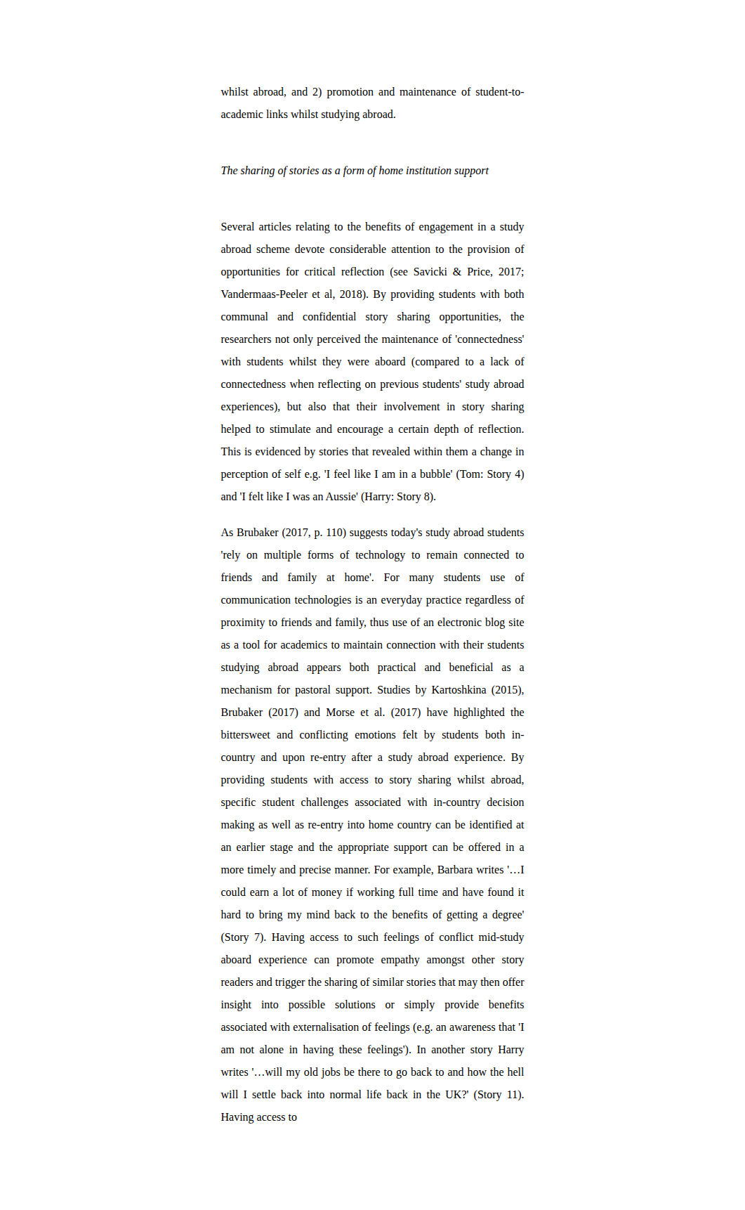whilst abroad, and 2) promotion and maintenance of student-to-academic links whilst studying abroad.
The sharing of stories as a form of home institution support
Several articles relating to the benefits of engagement in a study abroad scheme devote considerable attention to the provision of opportunities for critical reflection (see Savicki & Price, 2017; Vandermaas-Peeler et al, 2018). By providing students with both communal and confidential story sharing opportunities, the researchers not only perceived the maintenance of 'connectedness' with students whilst they were aboard (compared to a lack of connectedness when reflecting on previous students' study abroad experiences), but also that their involvement in story sharing helped to stimulate and encourage a certain depth of reflection. This is evidenced by stories that revealed within them a change in perception of self e.g. 'I feel like I am in a bubble' (Tom: Story 4) and 'I felt like I was an Aussie' (Harry: Story 8).
As Brubaker (2017, p. 110) suggests today's study abroad students 'rely on multiple forms of technology to remain connected to friends and family at home'. For many students use of communication technologies is an everyday practice regardless of proximity to friends and family, thus use of an electronic blog site as a tool for academics to maintain connection with their students studying abroad appears both practical and beneficial as a mechanism for pastoral support. Studies by Kartoshkina (2015), Brubaker (2017) and Morse et al. (2017) have highlighted the bittersweet and conflicting emotions felt by students both in-country and upon re-entry after a study abroad experience. By providing students with access to story sharing whilst abroad, specific student challenges associated with in-country decision making as well as re-entry into home country can be identified at an earlier stage and the appropriate support can be offered in a more timely and precise manner. For example, Barbara writes '…I could earn a lot of money if working full time and have found it hard to bring my mind back to the benefits of getting a degree' (Story 7). Having access to such feelings of conflict mid-study aboard experience can promote empathy amongst other story readers and trigger the sharing of similar stories that may then offer insight into possible solutions or simply provide benefits associated with externalisation of feelings (e.g. an awareness that 'I am not alone in having these feelings'). In another story Harry writes '…will my old jobs be there to go back to and how the hell will I settle back into normal life back in the UK?' (Story 11). Having access to